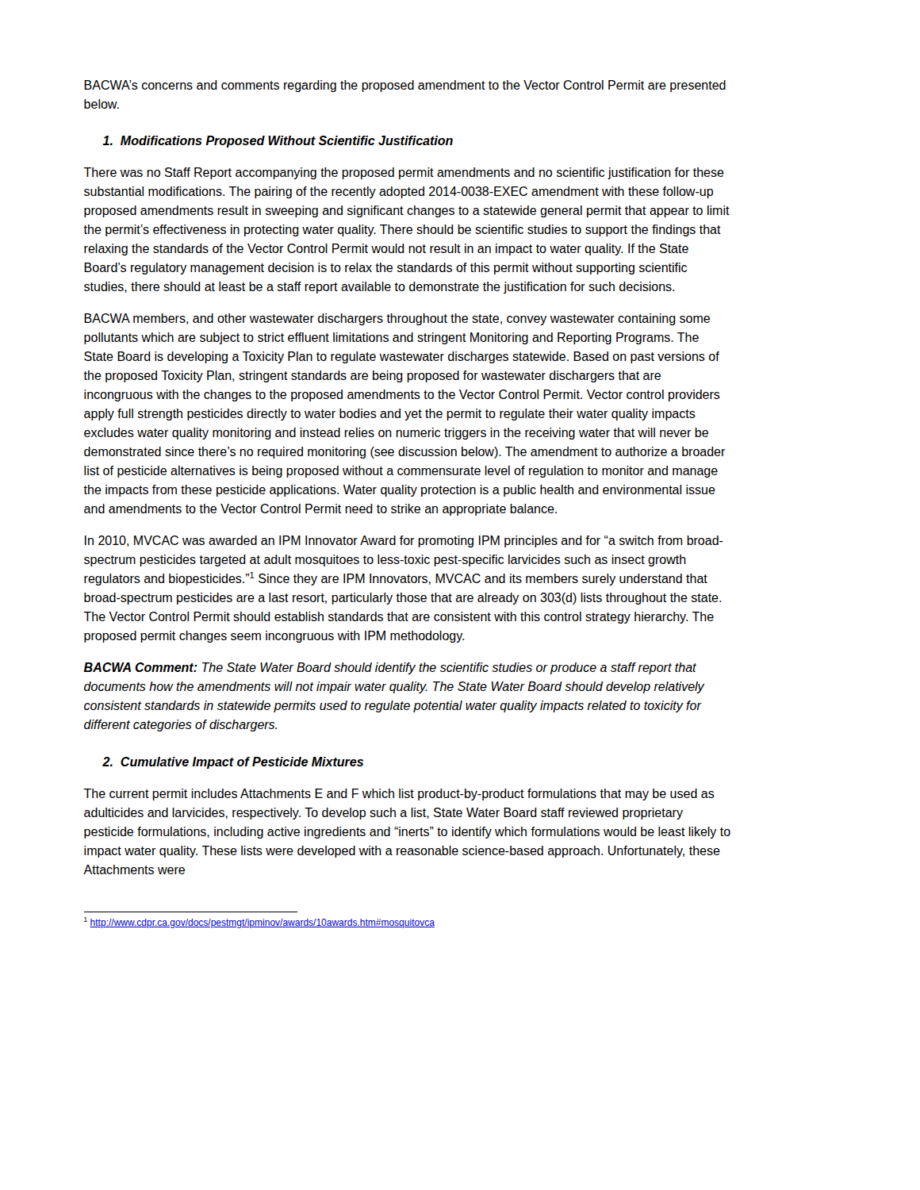BACWA’s concerns and comments regarding the proposed amendment to the Vector Control Permit are presented below.
1. Modifications Proposed Without Scientific Justification
There was no Staff Report accompanying the proposed permit amendments and no scientific justification for these substantial modifications. The pairing of the recently adopted 2014-0038-EXEC amendment with these follow-up proposed amendments result in sweeping and significant changes to a statewide general permit that appear to limit the permit’s effectiveness in protecting water quality. There should be scientific studies to support the findings that relaxing the standards of the Vector Control Permit would not result in an impact to water quality. If the State Board’s regulatory management decision is to relax the standards of this permit without supporting scientific studies, there should at least be a staff report available to demonstrate the justification for such decisions.
BACWA members, and other wastewater dischargers throughout the state, convey wastewater containing some pollutants which are subject to strict effluent limitations and stringent Monitoring and Reporting Programs. The State Board is developing a Toxicity Plan to regulate wastewater discharges statewide. Based on past versions of the proposed Toxicity Plan, stringent standards are being proposed for wastewater dischargers that are incongruous with the changes to the proposed amendments to the Vector Control Permit. Vector control providers apply full strength pesticides directly to water bodies and yet the permit to regulate their water quality impacts excludes water quality monitoring and instead relies on numeric triggers in the receiving water that will never be demonstrated since there’s no required monitoring (see discussion below). The amendment to authorize a broader list of pesticide alternatives is being proposed without a commensurate level of regulation to monitor and manage the impacts from these pesticide applications. Water quality protection is a public health and environmental issue and amendments to the Vector Control Permit need to strike an appropriate balance.
In 2010, MVCAC was awarded an IPM Innovator Award for promoting IPM principles and for “a switch from broad-spectrum pesticides targeted at adult mosquitoes to less-toxic pest-specific larvicides such as insect growth regulators and biopesticides.”1 Since they are IPM Innovators, MVCAC and its members surely understand that broad-spectrum pesticides are a last resort, particularly those that are already on 303(d) lists throughout the state. The Vector Control Permit should establish standards that are consistent with this control strategy hierarchy. The proposed permit changes seem incongruous with IPM methodology.
BACWA Comment: The State Water Board should identify the scientific studies or produce a staff report that documents how the amendments will not impair water quality. The State Water Board should develop relatively consistent standards in statewide permits used to regulate potential water quality impacts related to toxicity for different categories of dischargers.
2. Cumulative Impact of Pesticide Mixtures
The current permit includes Attachments E and F which list product-by-product formulations that may be used as adulticides and larvicides, respectively. To develop such a list, State Water Board staff reviewed proprietary pesticide formulations, including active ingredients and “inerts” to identify which formulations would be least likely to impact water quality. These lists were developed with a reasonable science-based approach. Unfortunately, these Attachments were
1 http://www.cdpr.ca.gov/docs/pestmgt/ipminov/awards/10awards.htm#mosquitovca